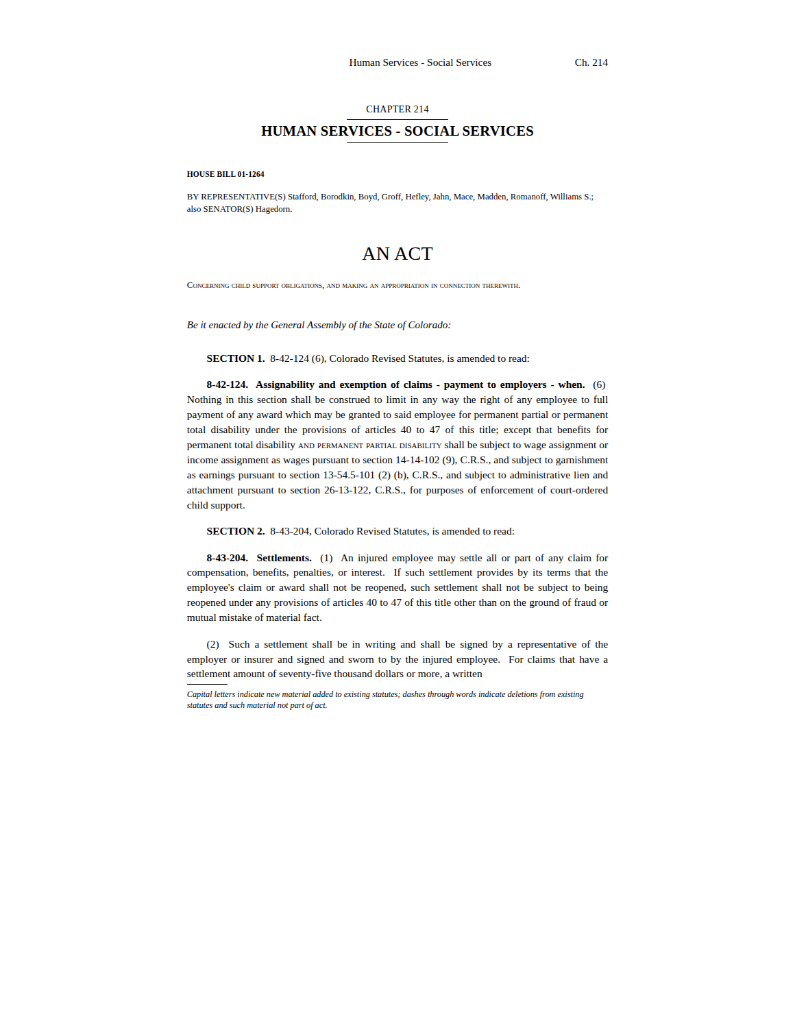Human Services - Social Services
Ch. 214
CHAPTER 214
HUMAN SERVICES - SOCIAL SERVICES
HOUSE BILL 01-1264
BY REPRESENTATIVE(S) Stafford, Borodkin, Boyd, Groff, Hefley, Jahn, Mace, Madden, Romanoff, Williams S.;
also SENATOR(S) Hagedorn.
AN ACT
Concerning child support obligations, and making an appropriation in connection therewith.
Be it enacted by the General Assembly of the State of Colorado:
SECTION 1. 8-42-124 (6), Colorado Revised Statutes, is amended to read:
8-42-124. Assignability and exemption of claims - payment to employers - when. (6) Nothing in this section shall be construed to limit in any way the right of any employee to full payment of any award which may be granted to said employee for permanent partial or permanent total disability under the provisions of articles 40 to 47 of this title; except that benefits for permanent total disability and permanent partial disability shall be subject to wage assignment or income assignment as wages pursuant to section 14-14-102 (9), C.R.S., and subject to garnishment as earnings pursuant to section 13-54.5-101 (2) (b), C.R.S., and subject to administrative lien and attachment pursuant to section 26-13-122, C.R.S., for purposes of enforcement of court-ordered child support.
SECTION 2. 8-43-204, Colorado Revised Statutes, is amended to read:
8-43-204. Settlements. (1) An injured employee may settle all or part of any claim for compensation, benefits, penalties, or interest. If such settlement provides by its terms that the employee's claim or award shall not be reopened, such settlement shall not be subject to being reopened under any provisions of articles 40 to 47 of this title other than on the ground of fraud or mutual mistake of material fact.
(2) Such a settlement shall be in writing and shall be signed by a representative of the employer or insurer and signed and sworn to by the injured employee. For claims that have a settlement amount of seventy-five thousand dollars or more, a written
Capital letters indicate new material added to existing statutes; dashes through words indicate deletions from existing statutes and such material not part of act.